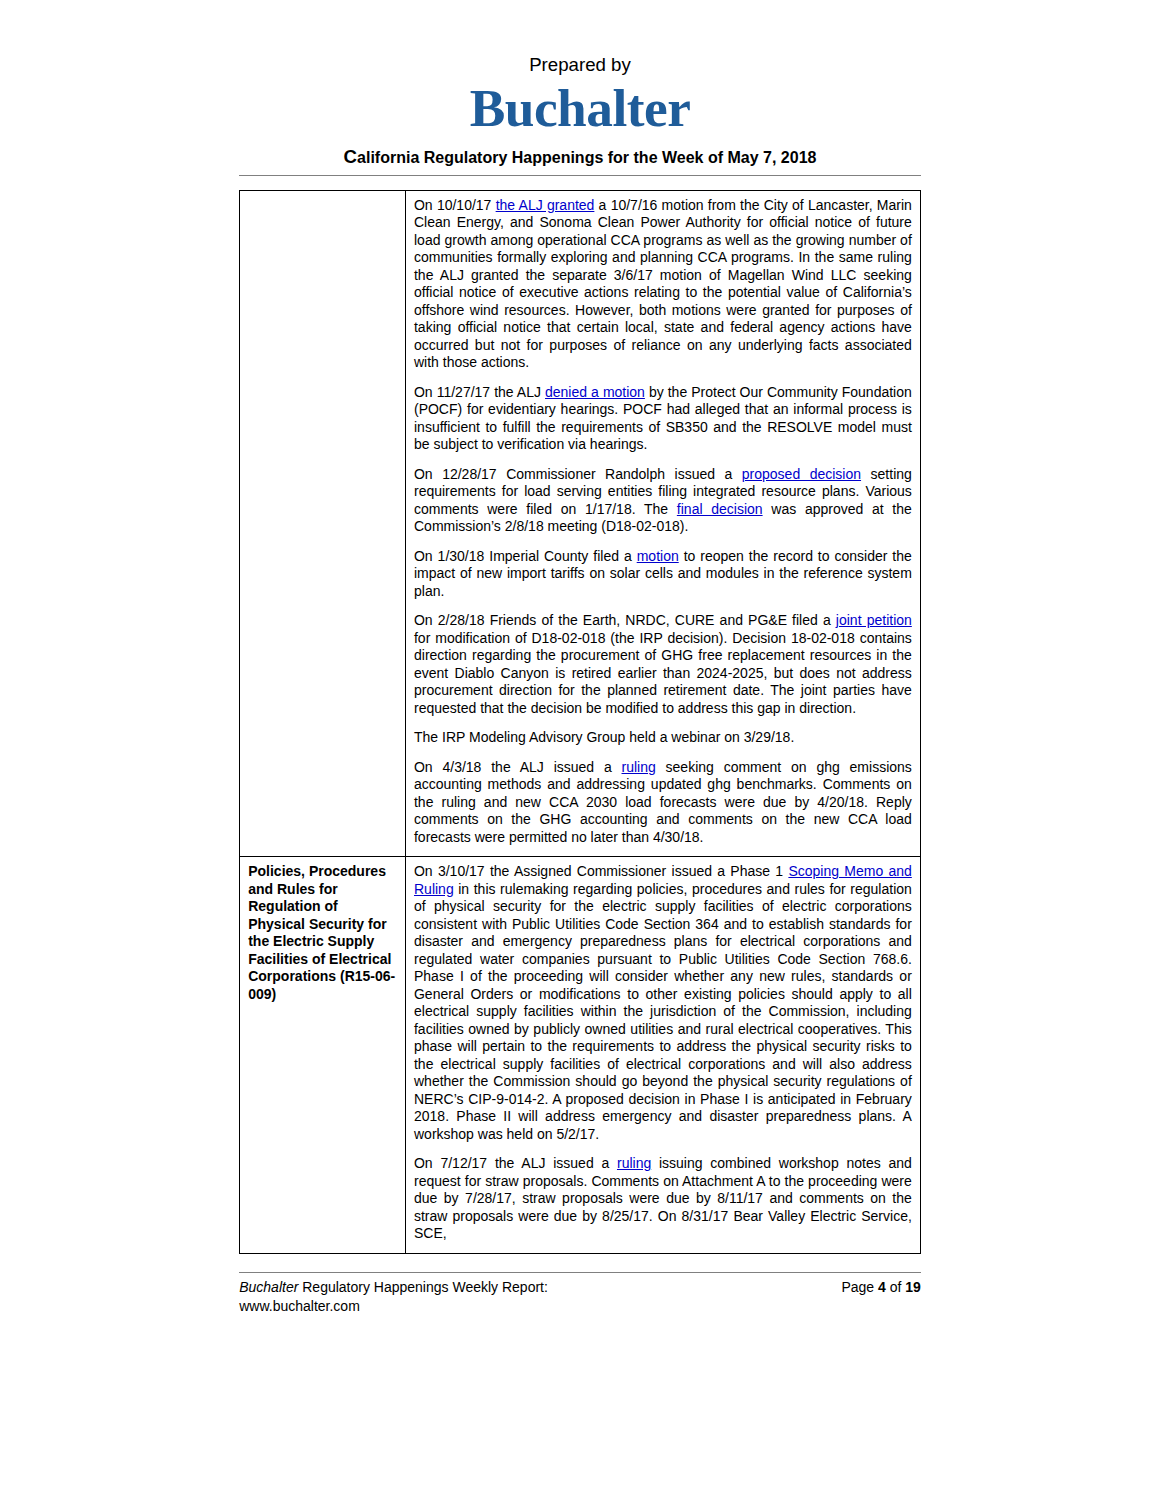Prepared by
Buchalter
California Regulatory Happenings for the Week of May 7, 2018
| | On 10/10/17 the ALJ granted a 10/7/16 motion from the City of Lancaster, Marin Clean Energy, and Sonoma Clean Power Authority for official notice of future load growth among operational CCA programs as well as the growing number of communities formally exploring and planning CCA programs. In the same ruling the ALJ granted the separate 3/6/17 motion of Magellan Wind LLC seeking official notice of executive actions relating to the potential value of California’s offshore wind resources. However, both motions were granted for purposes of taking official notice that certain local, state and federal agency actions have occurred but not for purposes of reliance on any underlying facts associated with those actions. On 11/27/17 the ALJ denied a motion by the Protect Our Community Foundation (POCF) for evidentiary hearings. POCF had alleged that an informal process is insufficient to fulfill the requirements of SB350 and the RESOLVE model must be subject to verification via hearings. On 12/28/17 Commissioner Randolph issued a proposed decision setting requirements for load serving entities filing integrated resource plans. Various comments were filed on 1/17/18. The final decision was approved at the Commission’s 2/8/18 meeting (D18-02-018). On 1/30/18 Imperial County filed a motion to reopen the record to consider the impact of new import tariffs on solar cells and modules in the reference system plan. On 2/28/18 Friends of the Earth, NRDC, CURE and PG&E filed a joint petition for modification of D18-02-018 (the IRP decision). Decision 18-02-018 contains direction regarding the procurement of GHG free replacement resources in the event Diablo Canyon is retired earlier than 2024-2025, but does not address procurement direction for the planned retirement date. The joint parties have requested that the decision be modified to address this gap in direction. The IRP Modeling Advisory Group held a webinar on 3/29/18. On 4/3/18 the ALJ issued a ruling seeking comment on ghg emissions accounting methods and addressing updated ghg benchmarks. Comments on the ruling and new CCA 2030 load forecasts were due by 4/20/18. Reply comments on the GHG accounting and comments on the new CCA load forecasts were permitted no later than 4/30/18. |
| Policies, Procedures and Rules for Regulation of Physical Security for the Electric Supply Facilities of Electrical Corporations (R15-06-009) | On 3/10/17 the Assigned Commissioner issued a Phase 1 Scoping Memo and Ruling in this rulemaking regarding policies, procedures and rules for regulation of physical security for the electric supply facilities of electric corporations consistent with Public Utilities Code Section 364 and to establish standards for disaster and emergency preparedness plans for electrical corporations and regulated water companies pursuant to Public Utilities Code Section 768.6. Phase I of the proceeding will consider whether any new rules, standards or General Orders or modifications to other existing policies should apply to all electrical supply facilities within the jurisdiction of the Commission, including facilities owned by publicly owned utilities and rural electrical cooperatives. This phase will pertain to the requirements to address the physical security risks to the electrical supply facilities of electrical corporations and will also address whether the Commission should go beyond the physical security regulations of NERC’s CIP-9-014-2. A proposed decision in Phase I is anticipated in February 2018. Phase II will address emergency and disaster preparedness plans. A workshop was held on 5/2/17. On 7/12/17 the ALJ issued a ruling issuing combined workshop notes and request for straw proposals. Comments on Attachment A to the proceeding were due by 7/28/17, straw proposals were due by 8/11/17 and comments on the straw proposals were due by 8/25/17. On 8/31/17 Bear Valley Electric Service, SCE, |
Buchalter Regulatory Happenings Weekly Report:
Page 4 of 19
www.buchalter.com